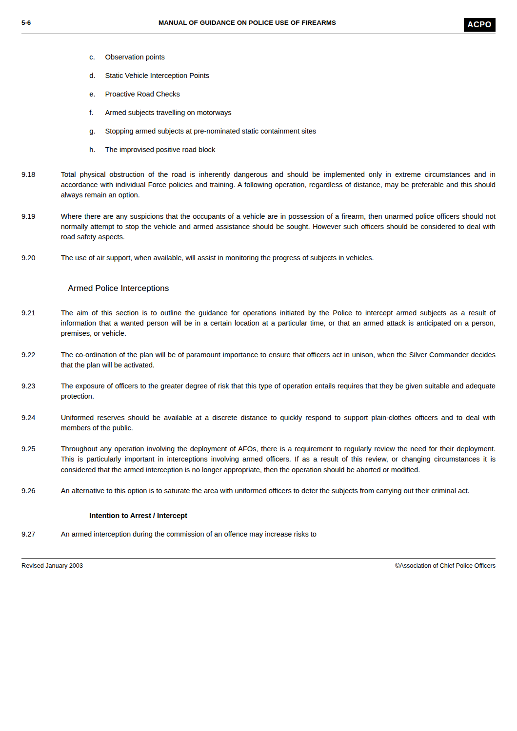5-6
MANUAL OF GUIDANCE ON POLICE USE OF FIREARMS
ACPO
c. Observation points
d. Static Vehicle Interception Points
e. Proactive Road Checks
f. Armed subjects travelling on motorways
g. Stopping armed subjects at pre-nominated static containment sites
h. The improvised positive road block
9.18
Total physical obstruction of the road is inherently dangerous and should be implemented only in extreme circumstances and in accordance with individual Force policies and training. A following operation, regardless of distance, may be preferable and this should always remain an option.
9.19
Where there are any suspicions that the occupants of a vehicle are in possession of a firearm, then unarmed police officers should not normally attempt to stop the vehicle and armed assistance should be sought. However such officers should be considered to deal with road safety aspects.
9.20
The use of air support, when available, will assist in monitoring the progress of subjects in vehicles.
Armed Police Interceptions
9.21
The aim of this section is to outline the guidance for operations initiated by the Police to intercept armed subjects as a result of information that a wanted person will be in a certain location at a particular time, or that an armed attack is anticipated on a person, premises, or vehicle.
9.22
The co-ordination of the plan will be of paramount importance to ensure that officers act in unison, when the Silver Commander decides that the plan will be activated.
9.23
The exposure of officers to the greater degree of risk that this type of operation entails requires that they be given suitable and adequate protection.
9.24
Uniformed reserves should be available at a discrete distance to quickly respond to support plain-clothes officers and to deal with members of the public.
9.25
Throughout any operation involving the deployment of AFOs, there is a requirement to regularly review the need for their deployment. This is particularly important in interceptions involving armed officers. If as a result of this review, or changing circumstances it is considered that the armed interception is no longer appropriate, then the operation should be aborted or modified.
9.26
An alternative to this option is to saturate the area with uniformed officers to deter the subjects from carrying out their criminal act.
Intention to Arrest / Intercept
9.27
An armed interception during the commission of an offence may increase risks to
Revised January 2003
©Association of Chief Police Officers